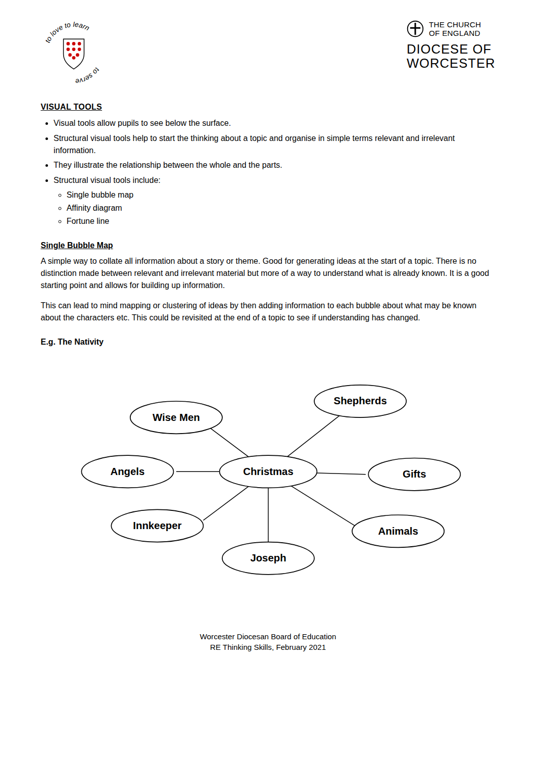to love to learn to serve
The Church
of England
Diocese of
Worcester
VISUAL TOOLS
Visual tools allow pupils to see below the surface.
Structural visual tools help to start the thinking about a topic and organise in simple terms relevant and irrelevant information.
They illustrate the relationship between the whole and the parts.
Structural visual tools include:
Single bubble map
Affinity diagram
Fortune line
Single Bubble Map
A simple way to collate all information about a story or theme. Good for generating ideas at the start of a topic. There is no distinction made between relevant and irrelevant material but more of a way to understand what is already known. It is a good starting point and allows for building up information.
This can lead to mind mapping or clustering of ideas by then adding information to each bubble about what may be known about the characters etc. This could be revisited at the end of a topic to see if understanding has changed.
E.g. The Nativity
Christmas Shepherds Wise Men Angels Gifts Innkeeper Animals Joseph
Worcester Diocesan Board of Education
RE Thinking Skills, February 2021